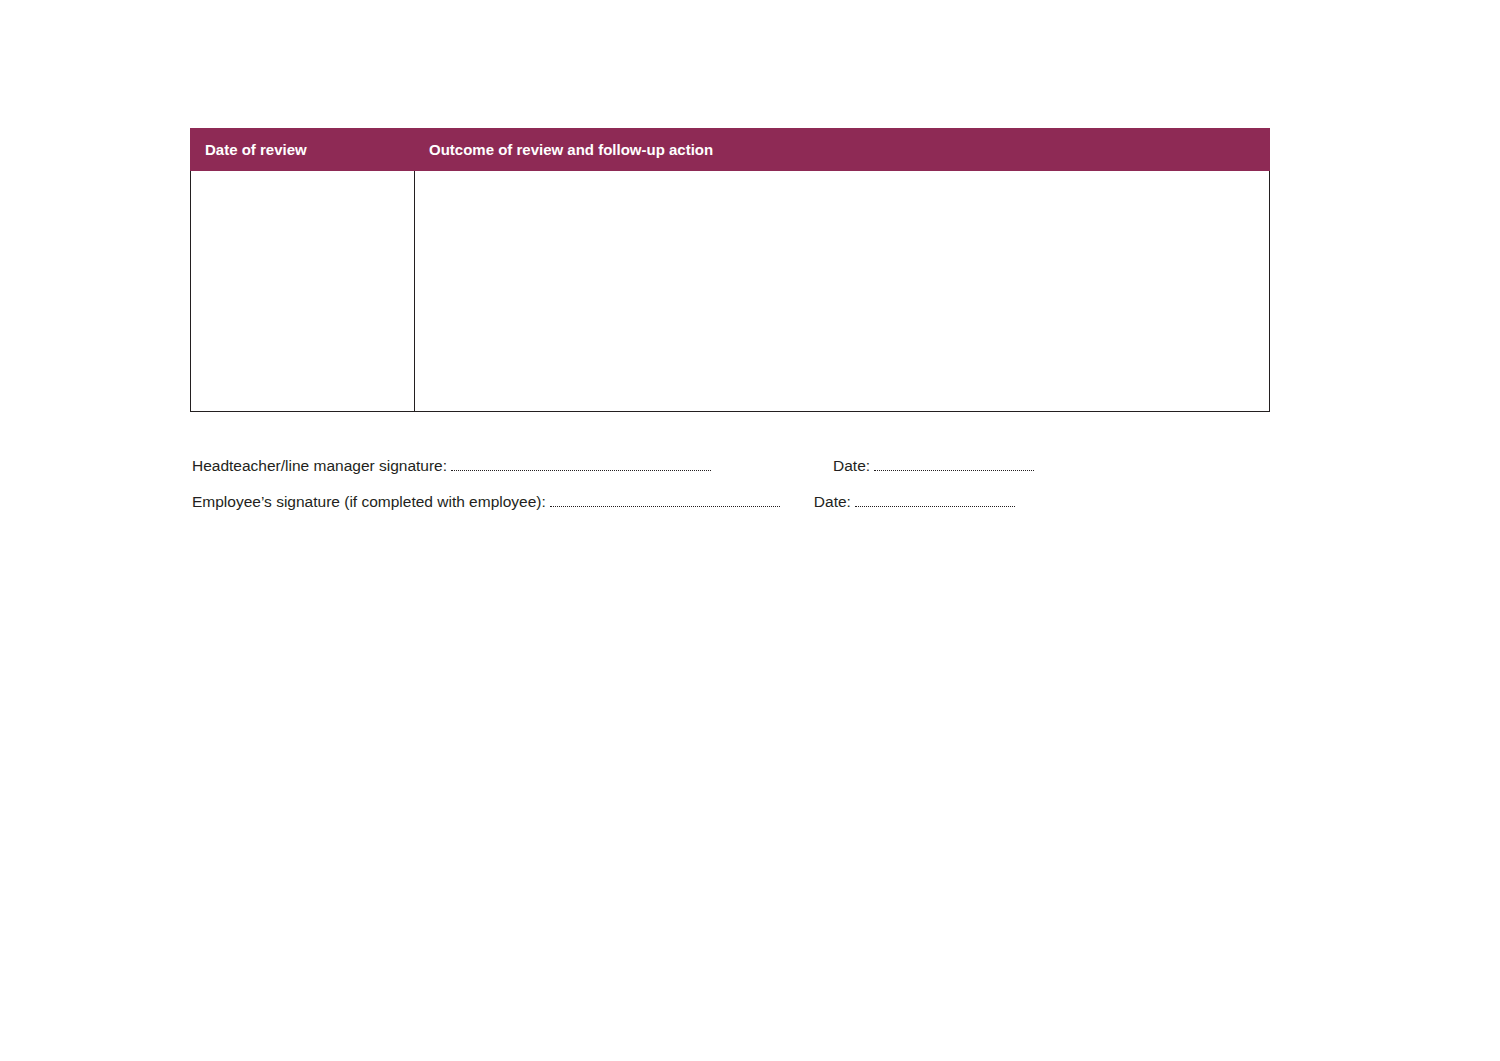| Date of review | Outcome of review and follow-up action |
| --- | --- |
Headteacher/line manager signature: Date: Employee’s signature (if completed with employee): Date: